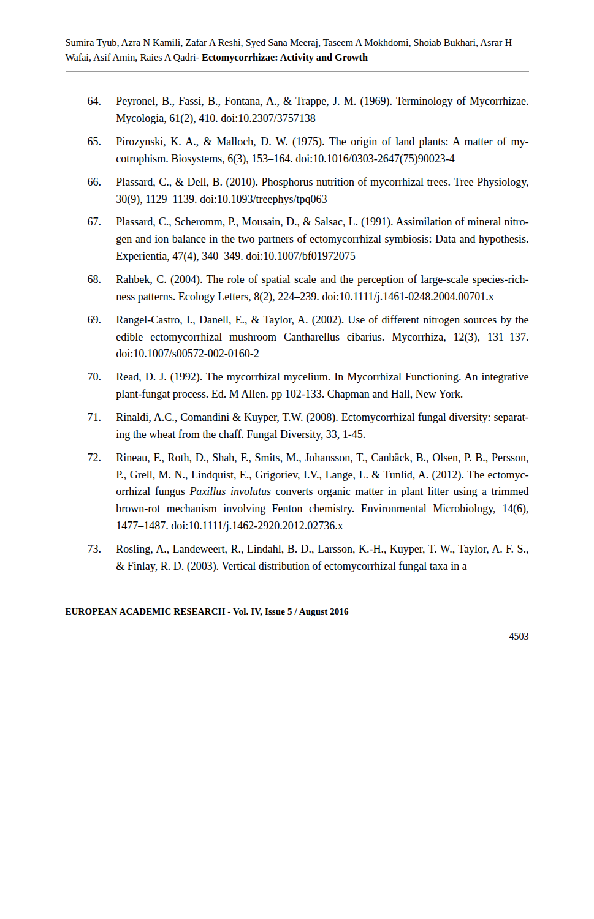Sumira Tyub, Azra N Kamili, Zafar A Reshi, Syed Sana Meeraj, Taseem A Mokhdomi, Shoiab Bukhari, Asrar H Wafai, Asif Amin, Raies A Qadri- Ectomycorrhizae: Activity and Growth
64. Peyronel, B., Fassi, B., Fontana, A., & Trappe, J. M. (1969). Terminology of Mycorrhizae. Mycologia, 61(2), 410. doi:10.2307/3757138
65. Pirozynski, K. A., & Malloch, D. W. (1975). The origin of land plants: A matter of mycotrophism. Biosystems, 6(3), 153–164. doi:10.1016/0303-2647(75)90023-4
66. Plassard, C., & Dell, B. (2010). Phosphorus nutrition of mycorrhizal trees. Tree Physiology, 30(9), 1129–1139. doi:10.1093/treephys/tpq063
67. Plassard, C., Scheromm, P., Mousain, D., & Salsac, L. (1991). Assimilation of mineral nitrogen and ion balance in the two partners of ectomycorrhizal symbiosis: Data and hypothesis. Experientia, 47(4), 340–349. doi:10.1007/bf01972075
68. Rahbek, C. (2004). The role of spatial scale and the perception of large-scale species-richness patterns. Ecology Letters, 8(2), 224–239. doi:10.1111/j.1461-0248.2004.00701.x
69. Rangel-Castro, I., Danell, E., & Taylor, A. (2002). Use of different nitrogen sources by the edible ectomycorrhizal mushroom Cantharellus cibarius. Mycorrhiza, 12(3), 131–137. doi:10.1007/s00572-002-0160-2
70. Read, D. J. (1992). The mycorrhizal mycelium. In Mycorrhizal Functioning. An integrative plant-fungat process. Ed. M Allen. pp 102-133. Chapman and Hall, New York.
71. Rinaldi, A.C., Comandini & Kuyper, T.W. (2008). Ectomycorrhizal fungal diversity: separating the wheat from the chaff. Fungal Diversity, 33, 1-45.
72. Rineau, F., Roth, D., Shah, F., Smits, M., Johansson, T., Canbäck, B., Olsen, P. B., Persson, P., Grell, M. N., Lindquist, E., Grigoriev, I.V., Lange, L. & Tunlid, A. (2012). The ectomycorrhizal fungus Paxillus involutus converts organic matter in plant litter using a trimmed brown-rot mechanism involving Fenton chemistry. Environmental Microbiology, 14(6), 1477–1487. doi:10.1111/j.1462-2920.2012.02736.x
73. Rosling, A., Landeweert, R., Lindahl, B. D., Larsson, K.-H., Kuyper, T. W., Taylor, A. F. S., & Finlay, R. D. (2003). Vertical distribution of ectomycorrhizal fungal taxa in a
EUROPEAN ACADEMIC RESEARCH - Vol. IV, Issue 5 / August 2016
4503